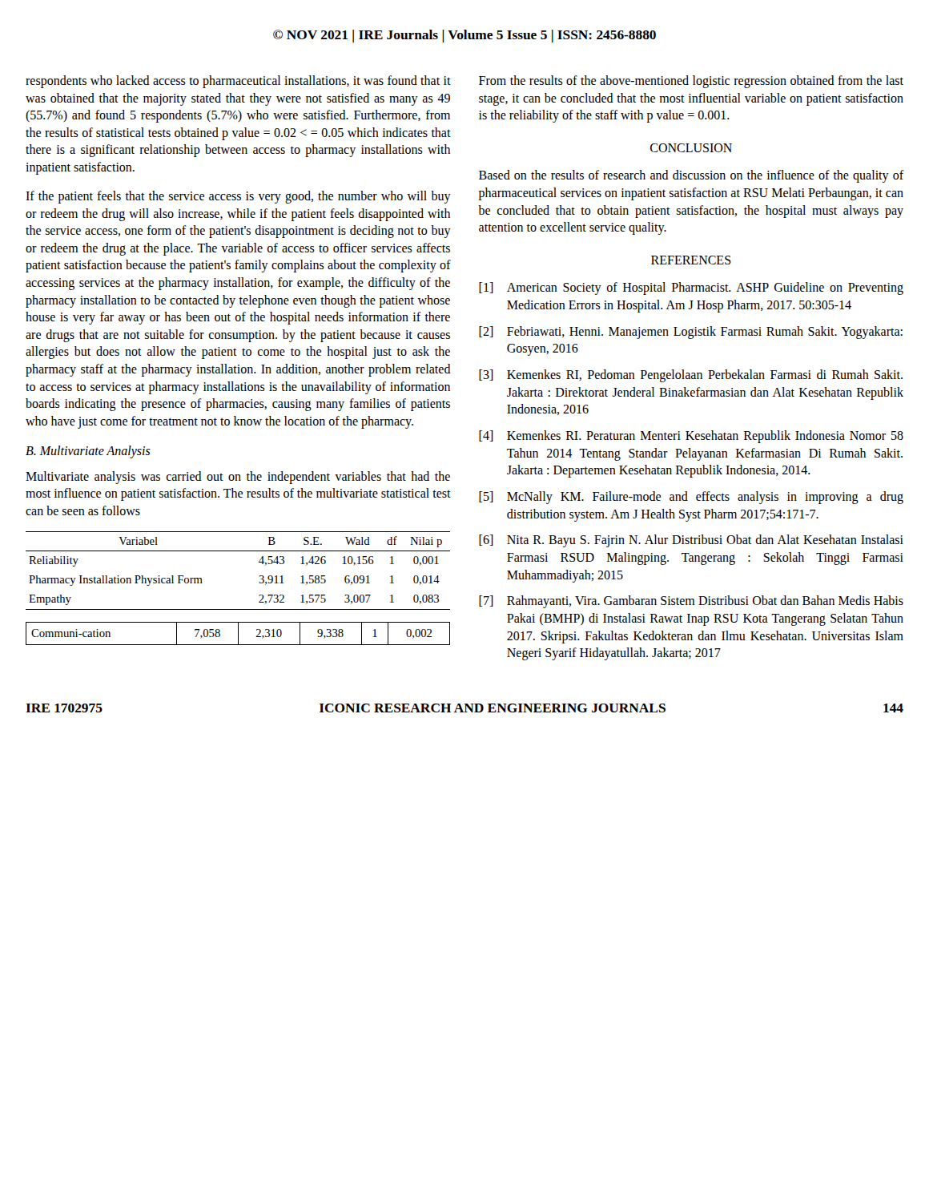© NOV 2021 | IRE Journals | Volume 5 Issue 5 | ISSN: 2456-8880
respondents who lacked access to pharmaceutical installations, it was found that it was obtained that the majority stated that they were not satisfied as many as 49 (55.7%) and found 5 respondents (5.7%) who were satisfied. Furthermore, from the results of statistical tests obtained p value = 0.02 < = 0.05 which indicates that there is a significant relationship between access to pharmacy installations with inpatient satisfaction.
If the patient feels that the service access is very good, the number who will buy or redeem the drug will also increase, while if the patient feels disappointed with the service access, one form of the patient's disappointment is deciding not to buy or redeem the drug at the place. The variable of access to officer services affects patient satisfaction because the patient's family complains about the complexity of accessing services at the pharmacy installation, for example, the difficulty of the pharmacy installation to be contacted by telephone even though the patient whose house is very far away or has been out of the hospital needs information if there are drugs that are not suitable for consumption. by the patient because it causes allergies but does not allow the patient to come to the hospital just to ask the pharmacy staff at the pharmacy installation. In addition, another problem related to access to services at pharmacy installations is the unavailability of information boards indicating the presence of pharmacies, causing many families of patients who have just come for treatment not to know the location of the pharmacy.
B. Multivariate Analysis
Multivariate analysis was carried out on the independent variables that had the most influence on patient satisfaction. The results of the multivariate statistical test can be seen as follows
| Variabel | B | S.E. | Wald | df | Nilai p |
| --- | --- | --- | --- | --- | --- |
| Reliability | 4,543 | 1,426 | 10,156 | 1 | 0,001 |
| Pharmacy Installation Physical Form | 3,911 | 1,585 | 6,091 | 1 | 0,014 |
| Empathy | 2,732 | 1,575 | 3,007 | 1 | 0,083 |
| Communi-cation | 7,058 | 2,310 | 9,338 | 1 | 0,002 |
From the results of the above-mentioned logistic regression obtained from the last stage, it can be concluded that the most influential variable on patient satisfaction is the reliability of the staff with p value = 0.001.
Conclusion
Based on the results of research and discussion on the influence of the quality of pharmaceutical services on inpatient satisfaction at RSU Melati Perbaungan, it can be concluded that to obtain patient satisfaction, the hospital must always pay attention to excellent service quality.
References
[1] American Society of Hospital Pharmacist. ASHP Guideline on Preventing Medication Errors in Hospital. Am J Hosp Pharm, 2017. 50:305-14
[2] Febriawati, Henni. Manajemen Logistik Farmasi Rumah Sakit. Yogyakarta: Gosyen, 2016
[3] Kemenkes RI, Pedoman Pengelolaan Perbekalan Farmasi di Rumah Sakit. Jakarta : Direktorat Jenderal Binakefarmasian dan Alat Kesehatan Republik Indonesia, 2016
[4] Kemenkes RI. Peraturan Menteri Kesehatan Republik Indonesia Nomor 58 Tahun 2014 Tentang Standar Pelayanan Kefarmasian Di Rumah Sakit. Jakarta : Departemen Kesehatan Republik Indonesia, 2014.
[5] McNally KM. Failure-mode and effects analysis in improving a drug distribution system. Am J Health Syst Pharm 2017;54:171-7.
[6] Nita R. Bayu S. Fajrin N. Alur Distribusi Obat dan Alat Kesehatan Instalasi Farmasi RSUD Malingping. Tangerang : Sekolah Tinggi Farmasi Muhammadiyah; 2015
[7] Rahmayanti, Vira. Gambaran Sistem Distribusi Obat dan Bahan Medis Habis Pakai (BMHP) di Instalasi Rawat Inap RSU Kota Tangerang Selatan Tahun 2017. Skripsi. Fakultas Kedokteran dan Ilmu Kesehatan. Universitas Islam Negeri Syarif Hidayatullah. Jakarta; 2017
IRE 1702975
ICONIC RESEARCH AND ENGINEERING JOURNALS
144